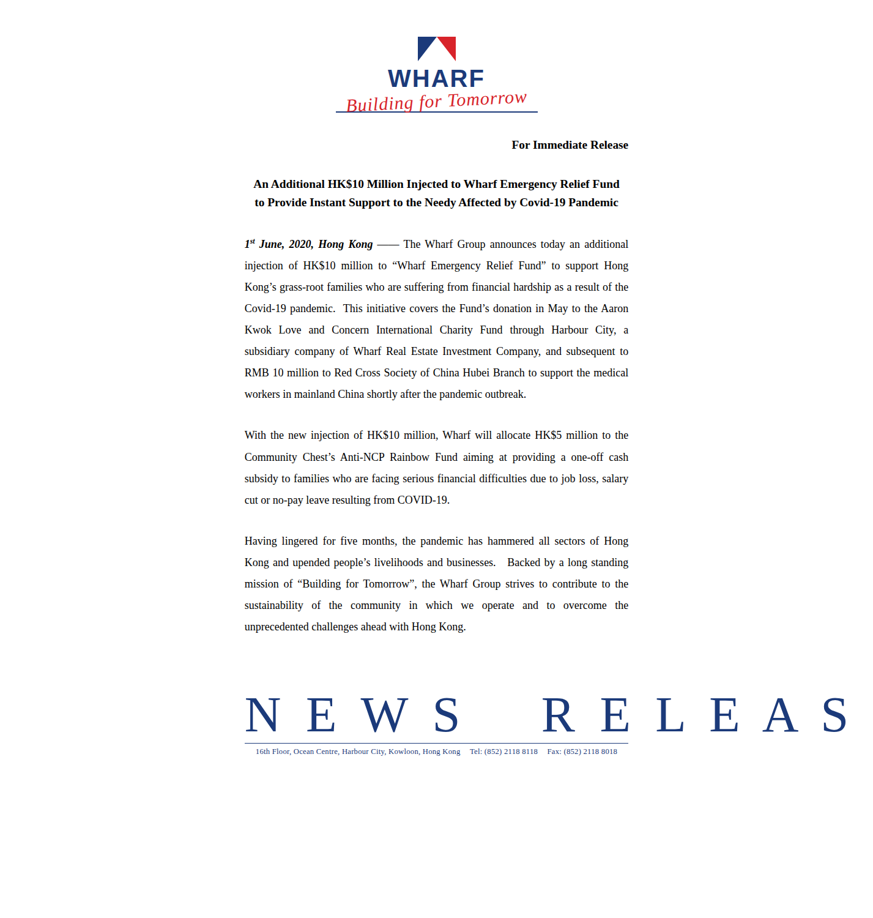WHARF
Building for Tomorrow
For Immediate Release
An Additional HK$10 Million Injected to Wharf Emergency Relief Fund
to Provide Instant Support to the Needy Affected by Covid-19 Pandemic
1st June, 2020, Hong Kong —— The Wharf Group announces today an additional injection of HK$10 million to “Wharf Emergency Relief Fund” to support Hong Kong’s grass-root families who are suffering from financial hardship as a result of the Covid-19 pandemic. This initiative covers the Fund’s donation in May to the Aaron Kwok Love and Concern International Charity Fund through Harbour City, a subsidiary company of Wharf Real Estate Investment Company, and subsequent to RMB 10 million to Red Cross Society of China Hubei Branch to support the medical workers in mainland China shortly after the pandemic outbreak.
With the new injection of HK$10 million, Wharf will allocate HK$5 million to the Community Chest’s Anti-NCP Rainbow Fund aiming at providing a one-off cash subsidy to families who are facing serious financial difficulties due to job loss, salary cut or no-pay leave resulting from COVID-19.
Having lingered for five months, the pandemic has hammered all sectors of Hong Kong and upended people’s livelihoods and businesses. Backed by a long standing mission of “Building for Tomorrow”, the Wharf Group strives to contribute to the sustainability of the community in which we operate and to overcome the unprecedented challenges ahead with Hong Kong.
N E W S R E L E A S E
16th Floor, Ocean Centre, Harbour City, Kowloon, Hong Kong Tel: (852) 2118 8118 Fax: (852) 2118 8018